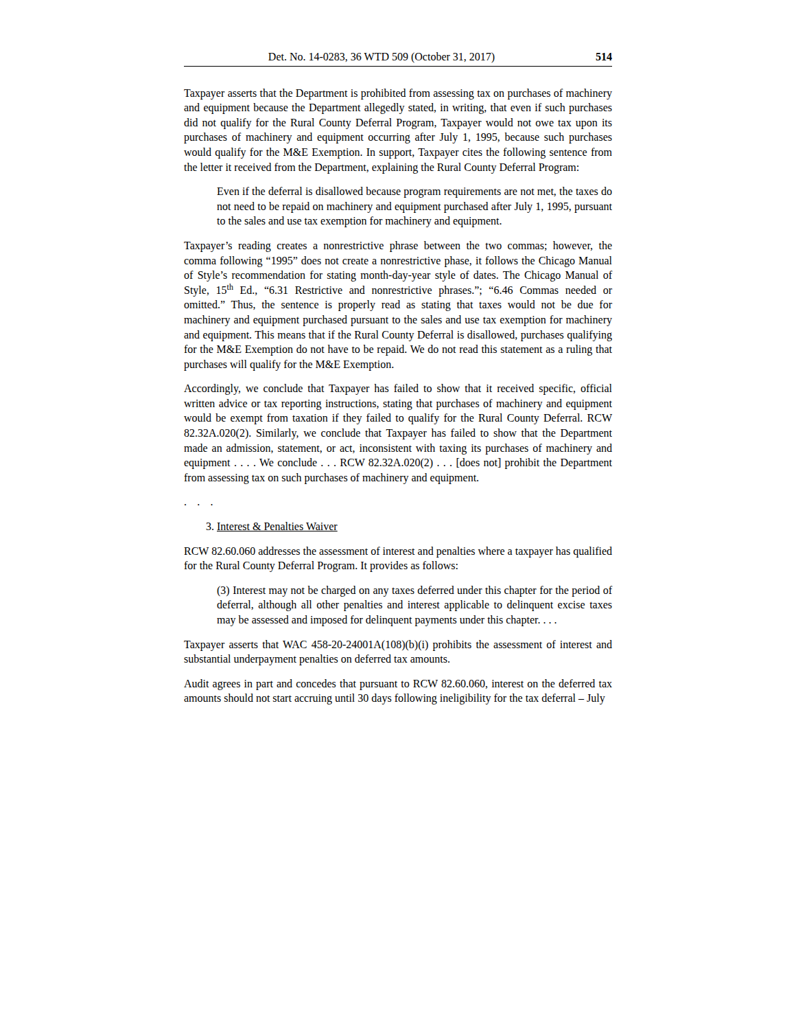Det. No. 14-0283, 36 WTD 509 (October 31, 2017)
514
Taxpayer asserts that the Department is prohibited from assessing tax on purchases of machinery and equipment because the Department allegedly stated, in writing, that even if such purchases did not qualify for the Rural County Deferral Program, Taxpayer would not owe tax upon its purchases of machinery and equipment occurring after July 1, 1995, because such purchases would qualify for the M&E Exemption. In support, Taxpayer cites the following sentence from the letter it received from the Department, explaining the Rural County Deferral Program:
Even if the deferral is disallowed because program requirements are not met, the taxes do not need to be repaid on machinery and equipment purchased after July 1, 1995, pursuant to the sales and use tax exemption for machinery and equipment.
Taxpayer’s reading creates a nonrestrictive phrase between the two commas; however, the comma following “1995” does not create a nonrestrictive phase, it follows the Chicago Manual of Style’s recommendation for stating month-day-year style of dates. The Chicago Manual of Style, 15th Ed., “6.31 Restrictive and nonrestrictive phrases.”; “6.46 Commas needed or omitted.” Thus, the sentence is properly read as stating that taxes would not be due for machinery and equipment purchased pursuant to the sales and use tax exemption for machinery and equipment. This means that if the Rural County Deferral is disallowed, purchases qualifying for the M&E Exemption do not have to be repaid. We do not read this statement as a ruling that purchases will qualify for the M&E Exemption.
Accordingly, we conclude that Taxpayer has failed to show that it received specific, official written advice or tax reporting instructions, stating that purchases of machinery and equipment would be exempt from taxation if they failed to qualify for the Rural County Deferral. RCW 82.32A.020(2). Similarly, we conclude that Taxpayer has failed to show that the Department made an admission, statement, or act, inconsistent with taxing its purchases of machinery and equipment . . . . We conclude . . . RCW 82.32A.020(2) . . . [does not] prohibit the Department from assessing tax on such purchases of machinery and equipment.
. . .
Interest & Penalties Waiver
RCW 82.60.060 addresses the assessment of interest and penalties where a taxpayer has qualified for the Rural County Deferral Program. It provides as follows:
(3) Interest may not be charged on any taxes deferred under this chapter for the period of deferral, although all other penalties and interest applicable to delinquent excise taxes may be assessed and imposed for delinquent payments under this chapter. . . .
Taxpayer asserts that WAC 458-20-24001A(108)(b)(i) prohibits the assessment of interest and substantial underpayment penalties on deferred tax amounts.
Audit agrees in part and concedes that pursuant to RCW 82.60.060, interest on the deferred tax amounts should not start accruing until 30 days following ineligibility for the tax deferral – July